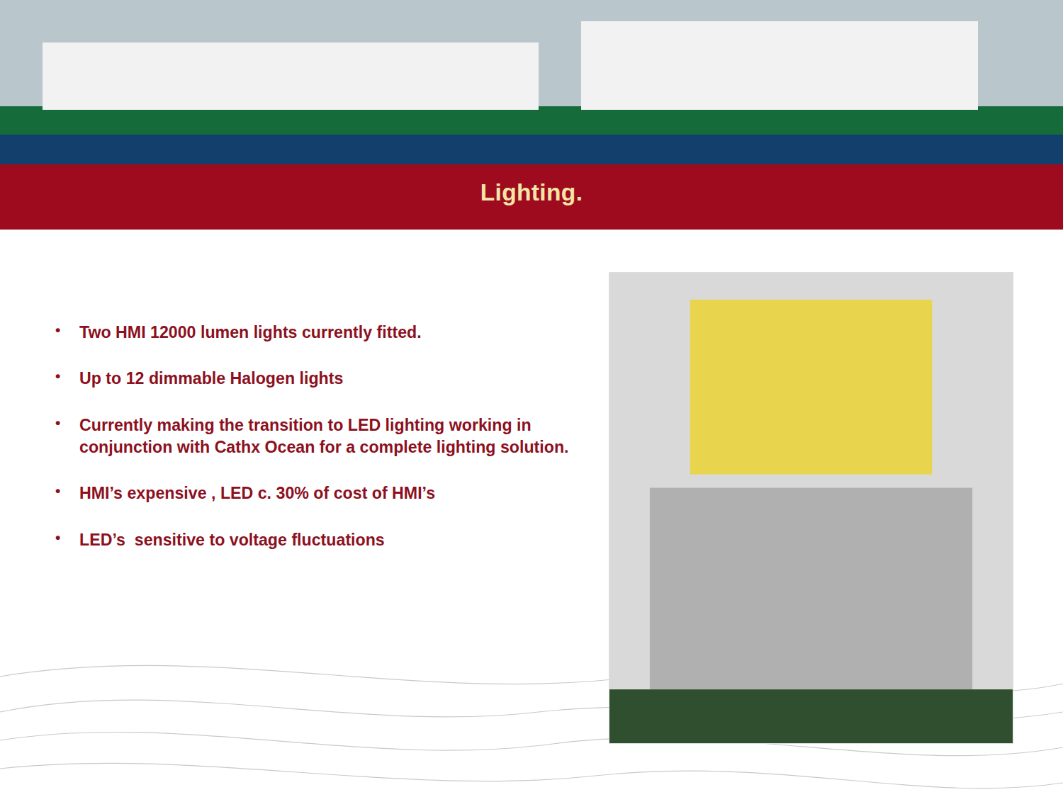Lighting.
Two HMI 12000 lumen lights currently fitted.
Up to 12 dimmable Halogen lights
Currently making the transition to LED lighting working in conjunction with Cathx Ocean for a complete lighting solution.
HMI’s expensive , LED c. 30% of cost of HMI’s
LED’s sensitive to voltage fluctuations